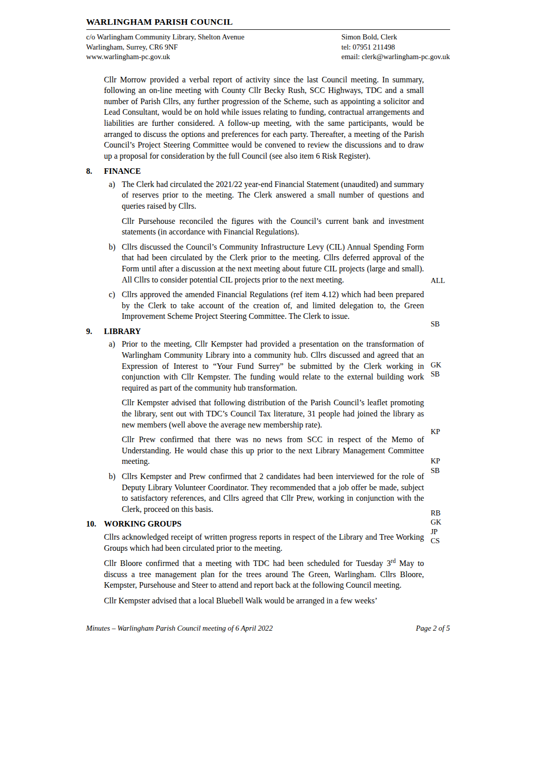WARLINGHAM PARISH COUNCIL
c/o Warlingham Community Library, Shelton Avenue
Warlingham, Surrey, CR6 9NF
www.warlingham-pc.gov.uk
Simon Bold, Clerk
tel: 07951 211498
email: clerk@warlingham-pc.gov.uk
Cllr Morrow provided a verbal report of activity since the last Council meeting. In summary, following an on-line meeting with County Cllr Becky Rush, SCC Highways, TDC and a small number of Parish Cllrs, any further progression of the Scheme, such as appointing a solicitor and Lead Consultant, would be on hold while issues relating to funding, contractual arrangements and liabilities are further considered. A follow-up meeting, with the same participants, would be arranged to discuss the options and preferences for each party. Thereafter, a meeting of the Parish Council’s Project Steering Committee would be convened to review the discussions and to draw up a proposal for consideration by the full Council (see also item 6 Risk Register).
8. Finance
a)
The Clerk had circulated the 2021/22 year-end Financial Statement (unaudited) and summary of reserves prior to the meeting. The Clerk answered a small number of questions and queries raised by Cllrs.
Cllr Pursehouse reconciled the figures with the Council’s current bank and investment statements (in accordance with Financial Regulations).
b)
Cllrs discussed the Council’s Community Infrastructure Levy (CIL) Annual Spending Form that had been circulated by the Clerk prior to the meeting. Cllrs deferred approval of the Form until after a discussion at the next meeting about future CIL projects (large and small). All Cllrs to consider potential CIL projects prior to the next meeting.
c)
Cllrs approved the amended Financial Regulations (ref item 4.12) which had been prepared by the Clerk to take account of the creation of, and limited delegation to, the Green Improvement Scheme Project Steering Committee. The Clerk to issue.
9. Library
a)
Prior to the meeting, Cllr Kempster had provided a presentation on the transformation of Warlingham Community Library into a community hub. Cllrs discussed and agreed that an Expression of Interest to “Your Fund Surrey” be submitted by the Clerk working in conjunction with Cllr Kempster. The funding would relate to the external building work required as part of the community hub transformation.
Cllr Kempster advised that following distribution of the Parish Council’s leaflet promoting the library, sent out with TDC’s Council Tax literature, 31 people had joined the library as new members (well above the average new membership rate).
Cllr Prew confirmed that there was no news from SCC in respect of the Memo of Understanding. He would chase this up prior to the next Library Management Committee meeting.
b)
Cllrs Kempster and Prew confirmed that 2 candidates had been interviewed for the role of Deputy Library Volunteer Coordinator. They recommended that a job offer be made, subject to satisfactory references, and Cllrs agreed that Cllr Prew, working in conjunction with the Clerk, proceed on this basis.
10. Working Groups
Cllrs acknowledged receipt of written progress reports in respect of the Library and Tree Working Groups which had been circulated prior to the meeting.
Cllr Bloore confirmed that a meeting with TDC had been scheduled for Tuesday 3rd May to discuss a tree management plan for the trees around The Green, Warlingham. Cllrs Bloore, Kempster, Pursehouse and Steer to attend and report back at the following Council meeting.
Cllr Kempster advised that a local Bluebell Walk would be arranged in a few weeks’
ALL
SB
GK SB
KP
KP SB
RB GK JP CS
Minutes – Warlingham Parish Council meeting of 6 April 2022 Page 2 of 5